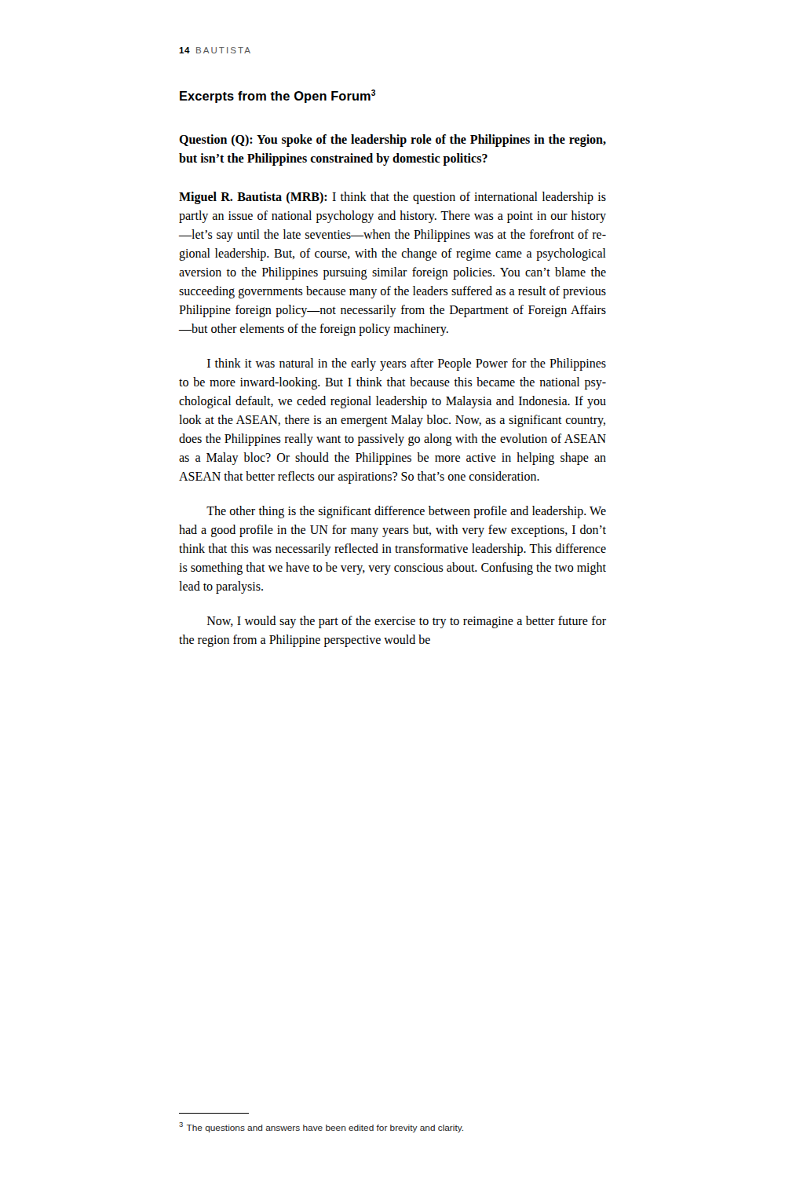14 Bautista
Excerpts from the Open Forum3
Question (Q): You spoke of the leadership role of the Philippines in the region, but isn’t the Philippines constrained by domestic politics?
Miguel R. Bautista (MRB): I think that the question of international leadership is partly an issue of national psychology and history. There was a point in our history—let’s say until the late seventies—when the Philippines was at the forefront of regional leadership. But, of course, with the change of regime came a psychological aversion to the Philippines pursuing similar foreign policies. You can’t blame the succeeding governments because many of the leaders suffered as a result of previous Philippine foreign policy—not necessarily from the Department of Foreign Affairs—but other elements of the foreign policy machinery.
I think it was natural in the early years after People Power for the Philippines to be more inward-looking. But I think that because this became the national psychological default, we ceded regional leadership to Malaysia and Indonesia. If you look at the ASEAN, there is an emergent Malay bloc. Now, as a significant country, does the Philippines really want to passively go along with the evolution of ASEAN as a Malay bloc? Or should the Philippines be more active in helping shape an ASEAN that better reflects our aspirations? So that’s one consideration.
The other thing is the significant difference between profile and leadership. We had a good profile in the UN for many years but, with very few exceptions, I don’t think that this was necessarily reflected in transformative leadership. This difference is something that we have to be very, very conscious about. Confusing the two might lead to paralysis.
Now, I would say the part of the exercise to try to reimagine a better future for the region from a Philippine perspective would be
3The questions and answers have been edited for brevity and clarity.